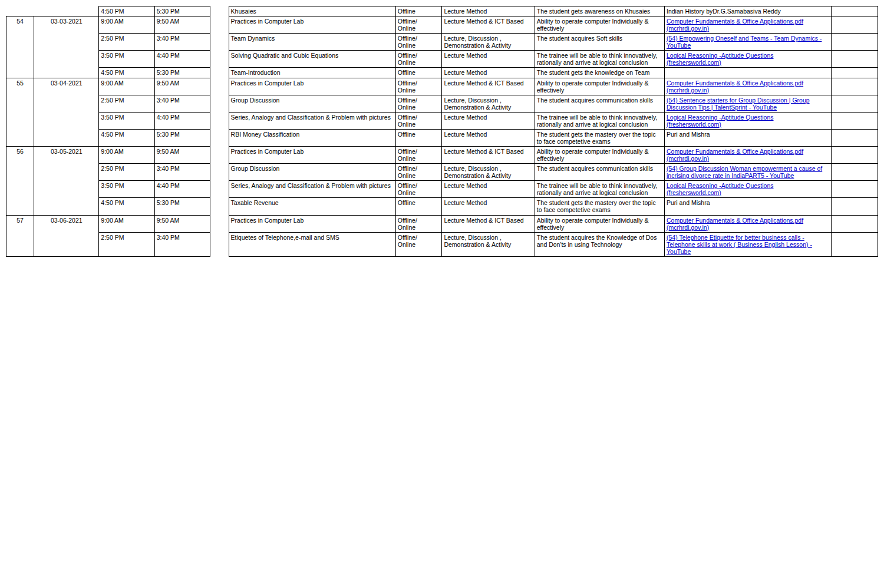| | | 4:50 PM | 5:30 PM | | Khusaies | Offline | Lecture Method | The student gets awareness on Khusaies | Indian History byDr.G.Samabasiva Reddy | |
| 54 | 03-03-2021 | 9:00 AM | 9:50 AM | | Practices in Computer Lab | Offline/ Online | Lecture Method & ICT Based | Ability to operate computer Individually & effectively | Computer Fundamentals & Office Applications.pdf (mcrhrdi.gov.in) | |
| 2:50 PM | 3:40 PM | | Team Dynamics | Offline/ Online | Lecture, Discussion , Demonstration & Activity | The student acquires Soft skills | (54) Empowering Oneself and Teams - Team Dynamics - YouTube | |
| 3:50 PM | 4:40 PM | | Solving Quadratic and Cubic Equations | Offline/ Online | Lecture Method | The trainee will be able to think innovatively, rationally and arrive at logical conclusion | Logical Reasoning -Aptitude Questions (freshersworld.com) | |
| 4:50 PM | 5:30 PM | | Team-Introduction | Offline | Lecture Method | The student gets the knowledge on Team | | |
| 55 | 03-04-2021 | 9:00 AM | 9:50 AM | | Practices in Computer Lab | Offline/ Online | Lecture Method & ICT Based | Ability to operate computer Individually & effectively | Computer Fundamentals & Office Applications.pdf (mcrhrdi.gov.in) | |
| 2:50 PM | 3:40 PM | | Group Discussion | Offline/ Online | Lecture, Discussion , Demonstration & Activity | The student acquires communication skills | (54) Sentence starters for Group Discussion / Group Discussion Tips / TalentSprint - YouTube | |
| 3:50 PM | 4:40 PM | | Series, Analogy and Classification & Problem with pictures | Offline/ Online | Lecture Method | The trainee will be able to think innovatively, rationally and arrive at logical conclusion | Logical Reasoning -Aptitude Questions (freshersworld.com) | |
| 4:50 PM | 5:30 PM | | RBI Money Classification | Offline | Lecture Method | The student gets the mastery over the topic to face competetive exams | Puri and Mishra | |
| 56 | 03-05-2021 | 9:00 AM | 9:50 AM | | Practices in Computer Lab | Offline/ Online | Lecture Method & ICT Based | Ability to operate computer Individually & effectively | Computer Fundamentals & Office Applications.pdf (mcrhrdi.gov.in) | |
| 2:50 PM | 3:40 PM | | Group Discussion | Offline/ Online | Lecture, Discussion , Demonstration & Activity | The student acquires communication skills | (54) Group Discussion Woman empowerment a cause of incrising divorce rate in IndiaPART5 - YouTube | |
| 3:50 PM | 4:40 PM | | Series, Analogy and Classification & Problem with pictures | Offline/ Online | Lecture Method | The trainee will be able to think innovatively, rationally and arrive at logical conclusion | Logical Reasoning -Aptitude Questions (freshersworld.com) | |
| 4:50 PM | 5:30 PM | | Taxable Revenue | Offline | Lecture Method | The student gets the mastery over the topic to face competetive exams | Puri and Mishra | |
| 57 | 03-06-2021 | 9:00 AM | 9:50 AM | | Practices in Computer Lab | Offline/ Online | Lecture Method & ICT Based | Ability to operate computer Individually & effectively | Computer Fundamentals & Office Applications.pdf (mcrhrdi.gov.in) | |
| 2:50 PM | 3:40 PM | | Etiquetes of Telephone,e-mail and SMS | Offline/ Online | Lecture, Discussion , Demonstration & Activity | The student acquires the Knowledge of Dos and Don'ts in using Technology | (54) Telephone Etiquette for better business calls - Telephone skills at work ( Business English Lesson) - YouTube | |